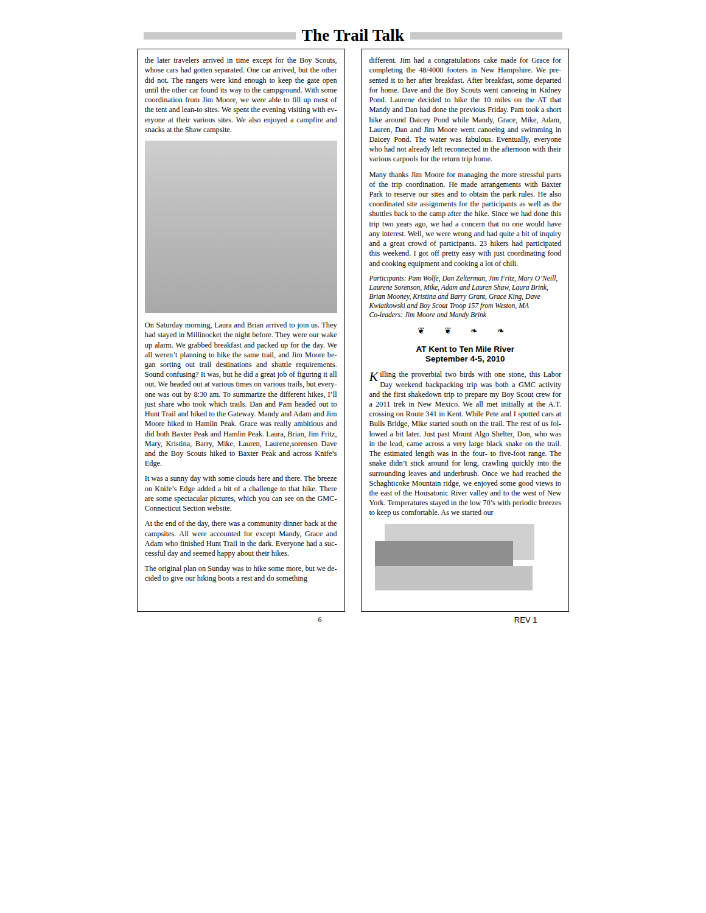The Trail Talk
the later travelers arrived in time except for the Boy Scouts, whose cars had gotten separated. One car arrived, but the other did not. The rangers were kind enough to keep the gate open until the other car found its way to the campground. With some coordination from Jim Moore, we were able to fill up most of the tent and lean-to sites. We spent the evening visiting with everyone at their various sites. We also enjoyed a campfire and snacks at the Shaw campsite.
On Saturday morning, Laura and Brian arrived to join us. They had stayed in Millinocket the night before. They were our wake up alarm. We grabbed breakfast and packed up for the day. We all weren’t planning to hike the same trail, and Jim Moore began sorting out trail destinations and shuttle requirements. Sound confusing? It was, but he did a great job of figuring it all out. We headed out at various times on various trails, but everyone was out by 8:30 am. To summarize the different hikes, I’ll just share who took which trails. Dan and Pam headed out to Hunt Trail and hiked to the Gateway. Mandy and Adam and Jim Moore hiked to Hamlin Peak. Grace was really ambitious and did both Baxter Peak and Hamlin Peak. Laura, Brian, Jim Fritz, Mary, Kristina, Barry, Mike, Lauren, Laurene,sorensen Dave and the Boy Scouts hiked to Baxter Peak and across Knife’s Edge.
It was a sunny day with some clouds here and there. The breeze on Knife’s Edge added a bit of a challenge to that hike. There are some spectacular pictures, which you can see on the GMC-Connecticut Section website.
At the end of the day, there was a community dinner back at the campsites. All were accounted for except Mandy, Grace and Adam who finished Hunt Trail in the dark. Everyone had a successful day and seemed happy about their hikes.
The original plan on Sunday was to hike some more, but we decided to give our hiking boots a rest and do something
different. Jim had a congratulations cake made for Grace for completing the 48/4000 footers in New Hampshire. We presented it to her after breakfast. After breakfast, some departed for home. Dave and the Boy Scouts went canoeing in Kidney Pond. Laurene decided to hike the 10 miles on the AT that Mandy and Dan had done the previous Friday. Pam took a short hike around Daicey Pond while Mandy, Grace, Mike, Adam, Lauren, Dan and Jim Moore went canoeing and swimming in Daicey Pond. The water was fabulous. Eventually, everyone who had not already left reconnected in the afternoon with their various carpools for the return trip home.
Many thanks Jim Moore for managing the more stressful parts of the trip coordination. He made arrangements with Baxter Park to reserve our sites and to obtain the park rules. He also coordinated site assignments for the participants as well as the shuttles back to the camp after the hike. Since we had done this trip two years ago, we had a concern that no one would have any interest. Well, we were wrong and had quite a bit of inquiry and a great crowd of participants. 23 hikers had participated this weekend. I got off pretty easy with just coordinating food and cooking equipment and cooking a lot of chili.
Participants: Pam Wolfe, Dan Zelterman, Jim Fritz, Mary O’Neill, Laurene Sorenson, Mike, Adam and Lauren Shaw, Laura Brink, Brian Mooney, Kristina and Barry Grant, Grace King, Dave Kwiatkowski and Boy Scout Troop 157 from Weston, MA
Co-leaders: Jim Moore and Mandy Brink
❦ ❦ ❧ ❧
AT Kent to Ten Mile River
September 4-5, 2010
Killing the proverbial two birds with one stone, this Labor Day weekend backpacking trip was both a GMC activity and the first shakedown trip to prepare my Boy Scout crew for a 2011 trek in New Mexico. We all met initially at the A.T. crossing on Route 341 in Kent. While Pete and I spotted cars at Bulls Bridge, Mike started south on the trail. The rest of us followed a bit later. Just past Mount Algo Shelter, Don, who was in the lead, came across a very large black snake on the trail. The estimated length was in the four- to five-foot range. The snake didn’t stick around for long, crawling quickly into the surrounding leaves and underbrush. Once we had reached the Schaghticoke Mountain ridge, we enjoyed some good views to the east of the Housatonic River valley and to the west of New York. Temperatures stayed in the low 70’s with periodic breezes to keep us comfortable. As we started our
6
REV 1